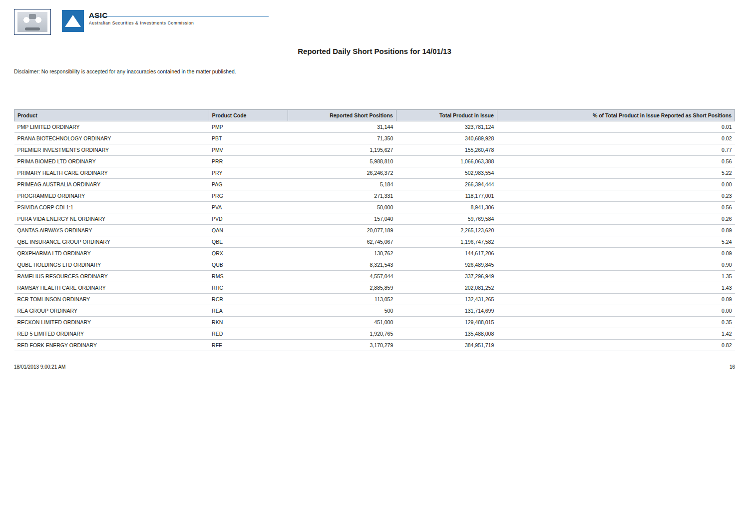ASIC
Australian Securities & Investments Commission
Reported Daily Short Positions for 14/01/13
Disclaimer: No responsibility is accepted for any inaccuracies contained in the matter published.
| Product | Product Code | Reported Short Positions | Total Product in Issue | % of Total Product in Issue Reported as Short Positions |
| --- | --- | --- | --- | --- |
| PMP LIMITED ORDINARY | PMP | 31,144 | 323,781,124 | 0.01 |
| PRANA BIOTECHNOLOGY ORDINARY | PBT | 71,350 | 340,689,928 | 0.02 |
| PREMIER INVESTMENTS ORDINARY | PMV | 1,195,627 | 155,260,478 | 0.77 |
| PRIMA BIOMED LTD ORDINARY | PRR | 5,988,810 | 1,066,063,388 | 0.56 |
| PRIMARY HEALTH CARE ORDINARY | PRY | 26,246,372 | 502,983,554 | 5.22 |
| PRIMEAG AUSTRALIA ORDINARY | PAG | 5,184 | 266,394,444 | 0.00 |
| PROGRAMMED ORDINARY | PRG | 271,331 | 118,177,001 | 0.23 |
| PSIVIDA CORP CDI 1:1 | PVA | 50,000 | 8,941,306 | 0.56 |
| PURA VIDA ENERGY NL ORDINARY | PVD | 157,040 | 59,769,584 | 0.26 |
| QANTAS AIRWAYS ORDINARY | QAN | 20,077,189 | 2,265,123,620 | 0.89 |
| QBE INSURANCE GROUP ORDINARY | QBE | 62,745,067 | 1,196,747,582 | 5.24 |
| QRXPHARMA LTD ORDINARY | QRX | 130,762 | 144,617,206 | 0.09 |
| QUBE HOLDINGS LTD ORDINARY | QUB | 8,321,543 | 926,489,845 | 0.90 |
| RAMELIUS RESOURCES ORDINARY | RMS | 4,557,044 | 337,296,949 | 1.35 |
| RAMSAY HEALTH CARE ORDINARY | RHC | 2,885,859 | 202,081,252 | 1.43 |
| RCR TOMLINSON ORDINARY | RCR | 113,052 | 132,431,265 | 0.09 |
| REA GROUP ORDINARY | REA | 500 | 131,714,699 | 0.00 |
| RECKON LIMITED ORDINARY | RKN | 451,000 | 129,488,015 | 0.35 |
| RED 5 LIMITED ORDINARY | RED | 1,920,765 | 135,488,008 | 1.42 |
| RED FORK ENERGY ORDINARY | RFE | 3,170,279 | 384,951,719 | 0.82 |
18/01/2013 9:00:21 AM
16